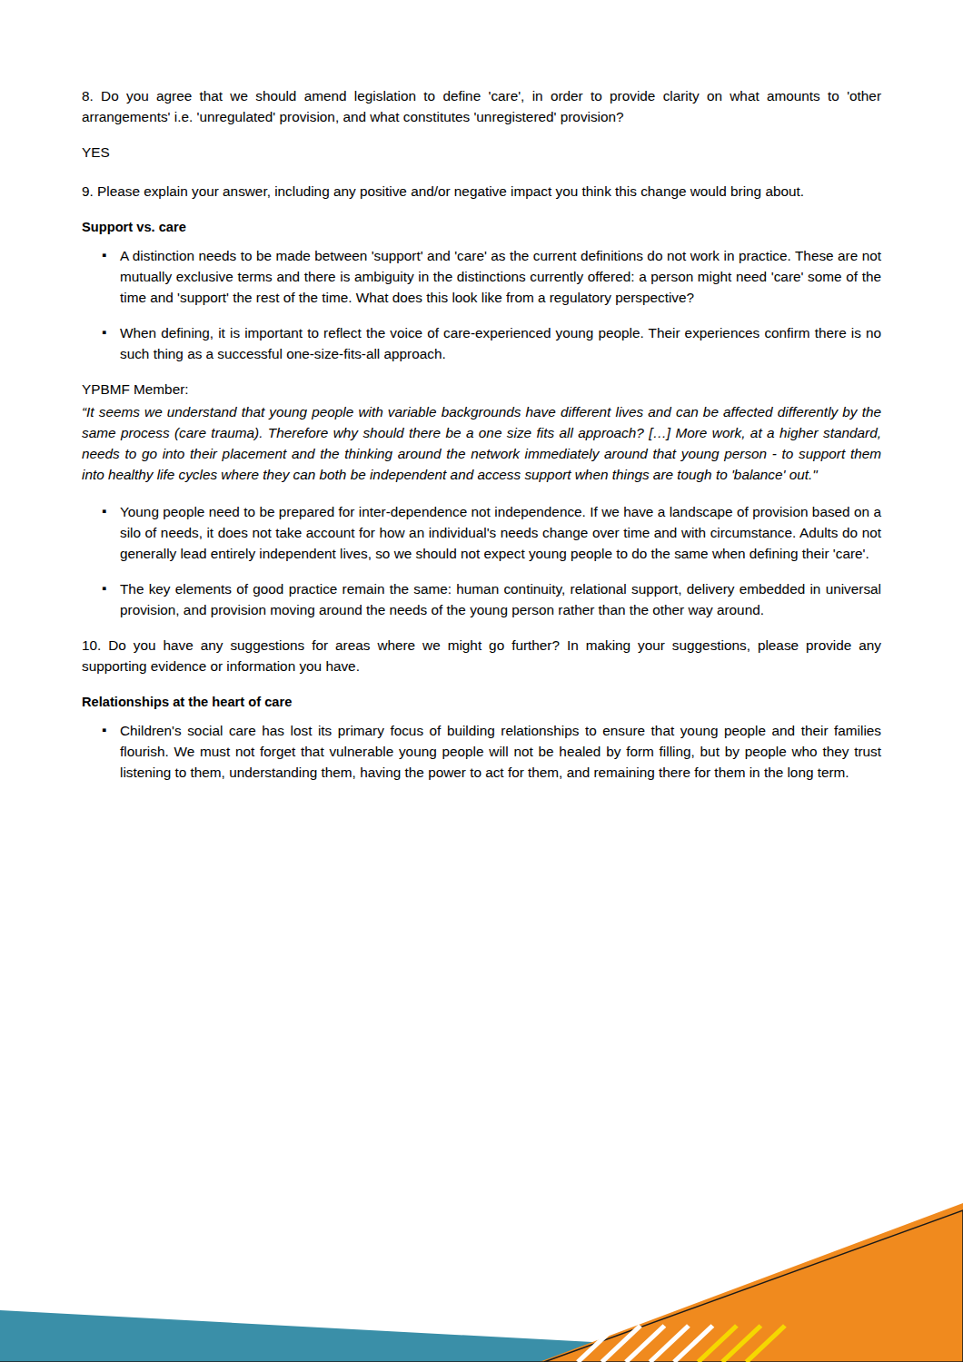8. Do you agree that we should amend legislation to define 'care', in order to provide clarity on what amounts to 'other arrangements' i.e. 'unregulated' provision, and what constitutes 'unregistered' provision?
YES
9. Please explain your answer, including any positive and/or negative impact you think this change would bring about.
Support vs. care
A distinction needs to be made between 'support' and 'care' as the current definitions do not work in practice. These are not mutually exclusive terms and there is ambiguity in the distinctions currently offered: a person might need 'care' some of the time and 'support' the rest of the time. What does this look like from a regulatory perspective?
When defining, it is important to reflect the voice of care-experienced young people. Their experiences confirm there is no such thing as a successful one-size-fits-all approach.
YPBMF Member:
“It seems we understand that young people with variable backgrounds have different lives and can be affected differently by the same process (care trauma). Therefore why should there be a one size fits all approach? […] More work, at a higher standard, needs to go into their placement and the thinking around the network immediately around that young person - to support them into healthy life cycles where they can both be independent and access support when things are tough to 'balance' out."
Young people need to be prepared for inter-dependence not independence. If we have a landscape of provision based on a silo of needs, it does not take account for how an individual's needs change over time and with circumstance. Adults do not generally lead entirely independent lives, so we should not expect young people to do the same when defining their 'care'.
The key elements of good practice remain the same: human continuity, relational support, delivery embedded in universal provision, and provision moving around the needs of the young person rather than the other way around.
10. Do you have any suggestions for areas where we might go further? In making your suggestions, please provide any supporting evidence or information you have.
Relationships at the heart of care
Children's social care has lost its primary focus of building relationships to ensure that young people and their families flourish. We must not forget that vulnerable young people will not be healed by form filling, but by people who they trust listening to them, understanding them, having the power to act for them, and remaining there for them in the long term.